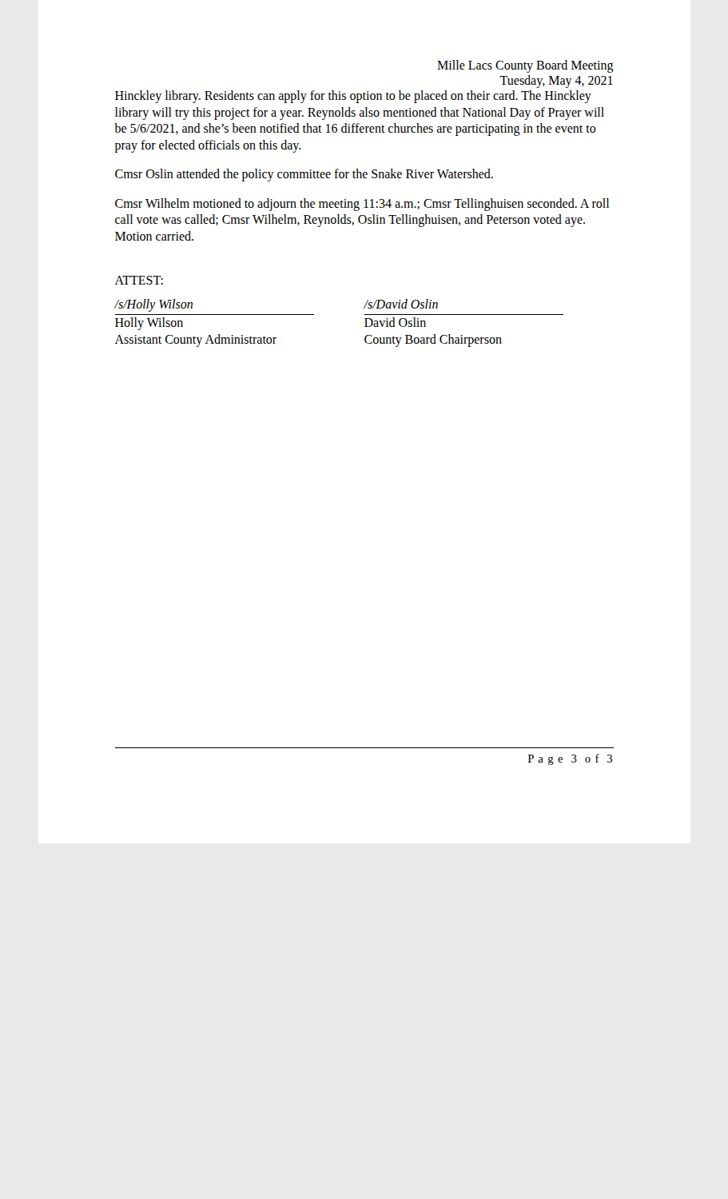Mille Lacs County Board Meeting Tuesday, May 4, 2021
Hinckley library. Residents can apply for this option to be placed on their card. The Hinckley library will try this project for a year. Reynolds also mentioned that National Day of Prayer will be 5/6/2021, and she’s been notified that 16 different churches are participating in the event to pray for elected officials on this day.
Cmsr Oslin attended the policy committee for the Snake River Watershed.
Cmsr Wilhelm motioned to adjourn the meeting 11:34 a.m.; Cmsr Tellinghuisen seconded. A roll call vote was called; Cmsr Wilhelm, Reynolds, Oslin Tellinghuisen, and Peterson voted aye. Motion carried.
ATTEST:
| /s/Holly Wilson | /s/David Oslin |
| Holly Wilson | David Oslin |
| Assistant County Administrator | County Board Chairperson |
P a g e 3 o f 3